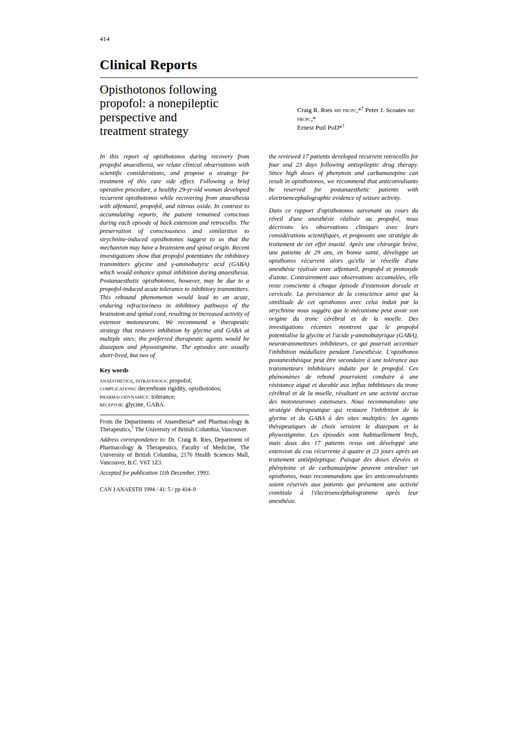414
Clinical Reports
Opisthotonos following
propofol: a nonepileptic
perspective and
treatment strategy
Craig R. Ries md frcpc,*† Peter J. Scoates md frcpc,*
Ernest Puil PhD*†
In this report of opisthotonos during recovery from propofol anaesthesia, we relate clinical observations with scientific considerations, and propose a strategy for treatment of this rare side effect. Following a brief operative procedure, a healthy 29-yr-old woman developed recurrent opisthotonos while recovering from anaesthesia with alfentanil, propofol, and nitrous oxide. In contrast to accumulating reports, the patient remained conscious during each episode of back extension and retrocollis. The preservation of consciousness and similarities to strychnine-induced opisthotonos suggest to us that the mechanism may have a brainstem and spinal origin. Recent investigations show that propofol potentiates the inhibitory transmitters glycine and γ-aminobutyric acid (GABA) which would enhance spinal inhibition during anaesthesia. Postanaesthetic opisthotonos, however, may be due to a propofol-induced acute tolerance to inhibitory transmitters. This rebound phenomenon would lead to an acute, enduring refractoriness in inhibitory pathways of the brainstem and spinal cord, resulting in increased activity of extensor motoneurons. We recommend a therapeutic strategy that restores inhibition by glycine and GABA at multiple sites; the preferred therapeutic agents would be diazepam and physostigmine. The episodes are usually short-lived, but two of
Key words
anaesthetics, intravenous: propofol;
complications: decerebrate rigidity, opisthotonos;
pharmacodynamics: tolerance;
receptor: glycine, GABA.
From the Departments of Anaesthesia* and Pharmacology & Therapeutics,† The University of British Columbia, Vancouver.
Address correspondence to: Dr. Craig R. Ries, Department of Pharmacology & Therapeutics, Faculty of Medicine, The University of British Columbia, 2176 Health Sciences Mall, Vancouver, B.C. V6T 1Z3.
Accepted for publication 11th December, 1993.
CAN J ANAESTH 1994 / 41: 5 / pp 414–9
the reviewed 17 patients developed recurrent retrocollis for four and 23 days following antiepileptic drug therapy. Since high doses of phenytoin and carbamazepine can result in opisthotonos, we recommend that anticonvulsants be reserved for postanaesthetic patients with electroencephalographic evidence of seizure activity.
Dans ce rapport d'opisthotonos survenant au cours du réveil d'une anesthésie réalisée au propofol, nous décrivons les observations cliniques avec leurs considérations scientifiques, et proposons une stratégie de traitement de cet effet inusité. Après une chirurgie brève, une patiente de 29 ans, en bonne santé, développe un opisthonos récurrent alors qu'elle se réveille d'une anesthésie réalisée avec alfentanil, propofol et protoxyde d'azote. Contrairement aux observations accumulées, elle reste consciente à chaque épisode d'extension dorsale et cervicale. La persistence de la conscience ainsi que la similitude de cet opisthonos avec celui induit par la strychnine nous suggère que le mécanisme peut avoir son origine du tronc cérébral et de la moelle. Des investigations récentes montrent que le propofol potentialise la glycine et l'acide γ-aminobutyrique (GABA), neurotransmetteurs inhibiteurs, ce qui pourrait accentuer l'inhibition médullaire pendant l'anesthésie. L'opisthonos postanesthésique peut être secondaire à une tolérance aux transmetteurs inhibiteurs induite par le propofol. Ces phénomènes de rebond pourraient conduire à une résistance aiguë et durable aux influx inhibiteurs du tronc cérébral et de la moelle, résultant en une activité accrue des motoneurones extenseurs. Nous recommandons une stratégie thérapeutique qui restaure l'inhibition de la glycine et du GABA à des sites multiples: les agents thérapeutiques de choix seraient le diazepam et la physostigmine. Les épisodes sont habituellement brefs, mais deux des 17 patients revus ont développé une extension du cou récurrente à quatre et 23 jours après un traitement antiépileptique. Puisque des doses élevées et phénytoïne et de carbamazépine peuvent entraîner un opisthonos, nous recommandons que les anticonvulsivants soient réservés aux patients qui présentent une activité comitiale à l'électroencéphalogramme après leur anesthésie.